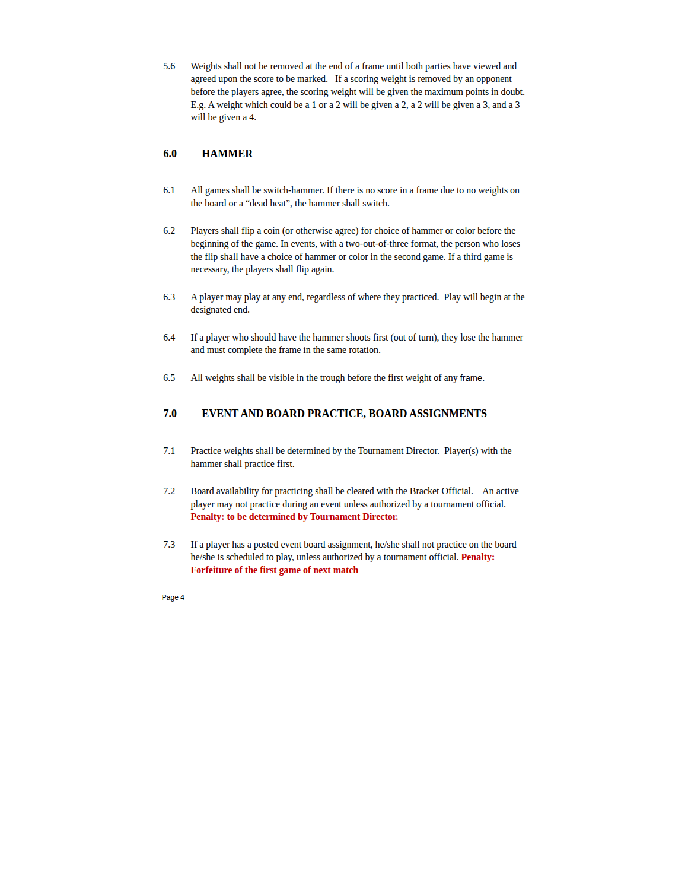5.6
Weights shall not be removed at the end of a frame until both parties have viewed and agreed upon the score to be marked. If a scoring weight is removed by an opponent before the players agree, the scoring weight will be given the maximum points in doubt. E.g. A weight which could be a 1 or a 2 will be given a 2, a 2 will be given a 3, and a 3 will be given a 4.
6.0 HAMMER
6.1
All games shall be switch-hammer. If there is no score in a frame due to no weights on the board or a “dead heat”, the hammer shall switch.
6.2
Players shall flip a coin (or otherwise agree) for choice of hammer or color before the beginning of the game. In events, with a two-out-of-three format, the person who loses the flip shall have a choice of hammer or color in the second game. If a third game is necessary, the players shall flip again.
6.3
A player may play at any end, regardless of where they practiced. Play will begin at the designated end.
6.4
If a player who should have the hammer shoots first (out of turn), they lose the hammer and must complete the frame in the same rotation.
6.5
All weights shall be visible in the trough before the first weight of any frame.
7.0 EVENT AND BOARD PRACTICE, BOARD ASSIGNMENTS
7.1
Practice weights shall be determined by the Tournament Director. Player(s) with the hammer shall practice first.
7.2
Board availability for practicing shall be cleared with the Bracket Official. An active player may not practice during an event unless authorized by a tournament official. Penalty: to be determined by Tournament Director.
7.3
If a player has a posted event board assignment, he/she shall not practice on the board he/she is scheduled to play, unless authorized by a tournament official. Penalty: Forfeiture of the first game of next match
Page 4